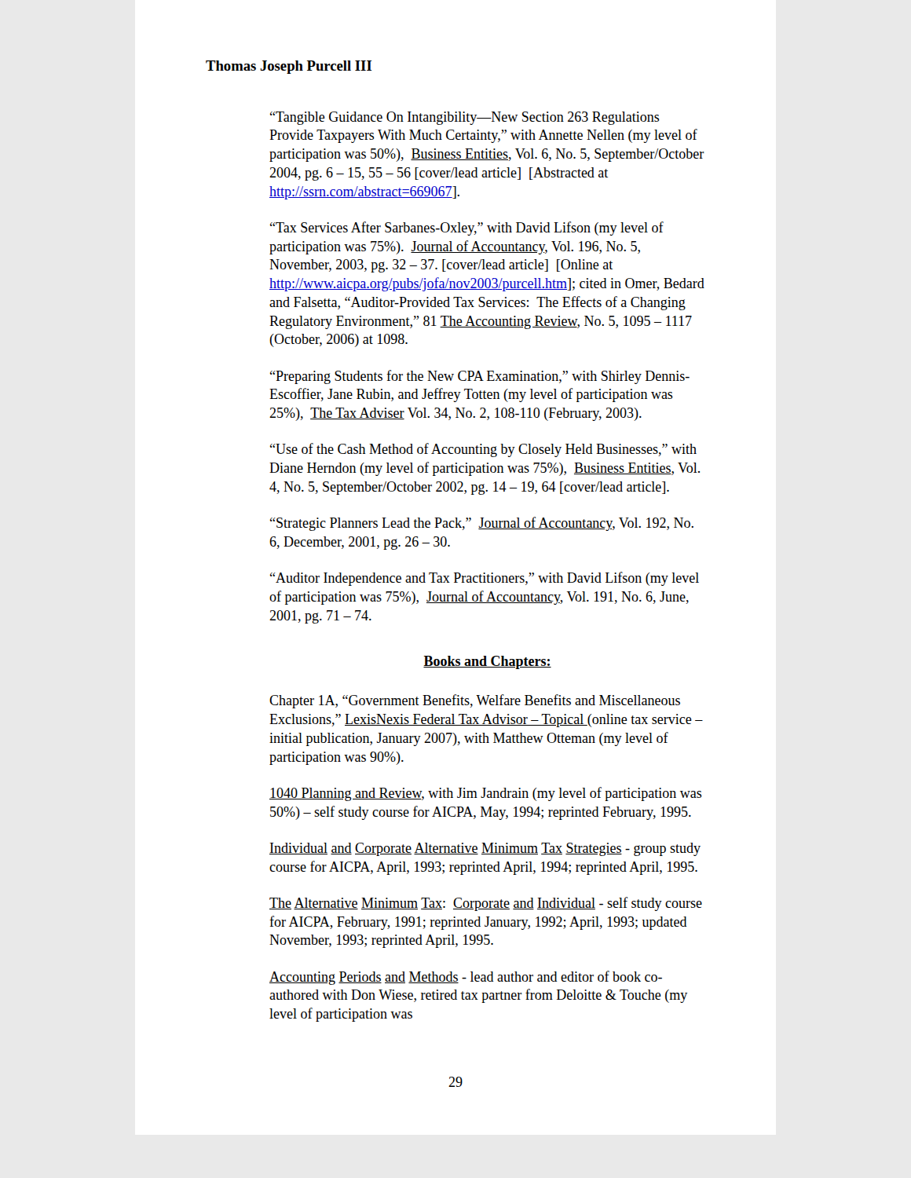Thomas Joseph Purcell III
“Tangible Guidance On Intangibility—New Section 263 Regulations Provide Taxpayers With Much Certainty,” with Annette Nellen (my level of participation was 50%), Business Entities, Vol. 6, No. 5, September/October 2004, pg. 6 – 15, 55 – 56 [cover/lead article] [Abstracted at http://ssrn.com/abstract=669067].
“Tax Services After Sarbanes-Oxley,” with David Lifson (my level of participation was 75%). Journal of Accountancy, Vol. 196, No. 5, November, 2003, pg. 32 – 37. [cover/lead article] [Online at http://www.aicpa.org/pubs/jofa/nov2003/purcell.htm]; cited in Omer, Bedard and Falsetta, “Auditor-Provided Tax Services: The Effects of a Changing Regulatory Environment,” 81 The Accounting Review, No. 5, 1095 – 1117 (October, 2006) at 1098.
“Preparing Students for the New CPA Examination,” with Shirley Dennis-Escoffier, Jane Rubin, and Jeffrey Totten (my level of participation was 25%), The Tax Adviser Vol. 34, No. 2, 108-110 (February, 2003).
“Use of the Cash Method of Accounting by Closely Held Businesses,” with Diane Herndon (my level of participation was 75%), Business Entities, Vol. 4, No. 5, September/October 2002, pg. 14 – 19, 64 [cover/lead article].
“Strategic Planners Lead the Pack,” Journal of Accountancy, Vol. 192, No. 6, December, 2001, pg. 26 – 30.
“Auditor Independence and Tax Practitioners,” with David Lifson (my level of participation was 75%), Journal of Accountancy, Vol. 191, No. 6, June, 2001, pg. 71 – 74.
Books and Chapters:
Chapter 1A, “Government Benefits, Welfare Benefits and Miscellaneous Exclusions,” LexisNexis Federal Tax Advisor – Topical (online tax service – initial publication, January 2007), with Matthew Otteman (my level of participation was 90%).
1040 Planning and Review, with Jim Jandrain (my level of participation was 50%) – self study course for AICPA, May, 1994; reprinted February, 1995.
Individual and Corporate Alternative Minimum Tax Strategies - group study course for AICPA, April, 1993; reprinted April, 1994; reprinted April, 1995.
The Alternative Minimum Tax: Corporate and Individual - self study course for AICPA, February, 1991; reprinted January, 1992; April, 1993; updated November, 1993; reprinted April, 1995.
Accounting Periods and Methods - lead author and editor of book co-authored with Don Wiese, retired tax partner from Deloitte & Touche (my level of participation was
29